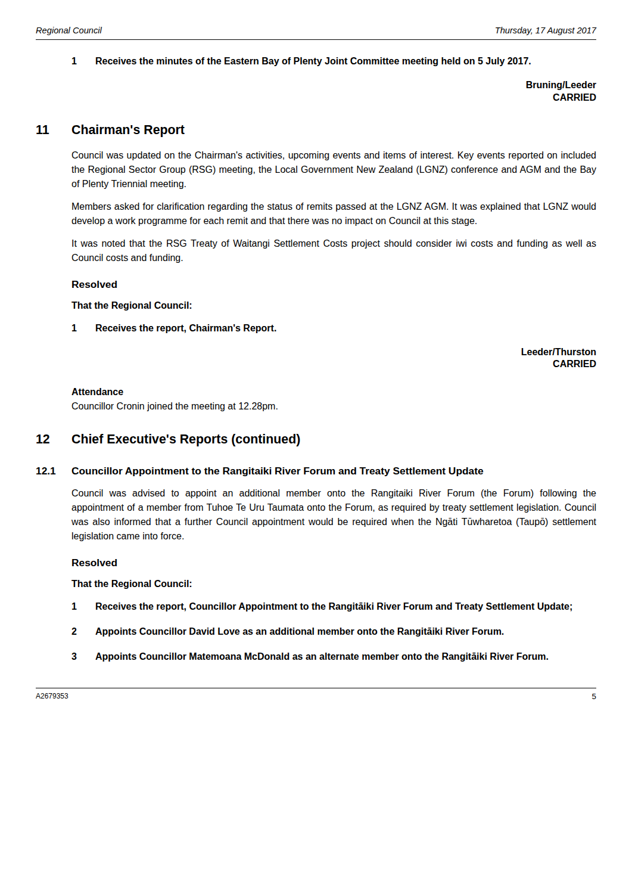Regional Council Thursday, 17 August 2017
1
Receives the minutes of the Eastern Bay of Plenty Joint Committee meeting held on 5 July 2017.
Bruning/Leeder
CARRIED
11 Chairman's Report
Council was updated on the Chairman's activities, upcoming events and items of interest. Key events reported on included the Regional Sector Group (RSG) meeting, the Local Government New Zealand (LGNZ) conference and AGM and the Bay of Plenty Triennial meeting.
Members asked for clarification regarding the status of remits passed at the LGNZ AGM. It was explained that LGNZ would develop a work programme for each remit and that there was no impact on Council at this stage.
It was noted that the RSG Treaty of Waitangi Settlement Costs project should consider iwi costs and funding as well as Council costs and funding.
Resolved
That the Regional Council:
1
Receives the report, Chairman's Report.
Leeder/Thurston
CARRIED
Attendance
Councillor Cronin joined the meeting at 12.28pm.
12 Chief Executive's Reports (continued)
12.1 Councillor Appointment to the Rangitaiki River Forum and Treaty Settlement Update
Council was advised to appoint an additional member onto the Rangitaiki River Forum (the Forum) following the appointment of a member from Tuhoe Te Uru Taumata onto the Forum, as required by treaty settlement legislation. Council was also informed that a further Council appointment would be required when the Ngāti Tūwharetoa (Taupō) settlement legislation came into force.
Resolved
That the Regional Council:
1
Receives the report, Councillor Appointment to the Rangitāiki River Forum and Treaty Settlement Update;
2
Appoints Councillor David Love as an additional member onto the Rangitāiki River Forum.
3
Appoints Councillor Matemoana McDonald as an alternate member onto the Rangitāiki River Forum.
A2679353 5